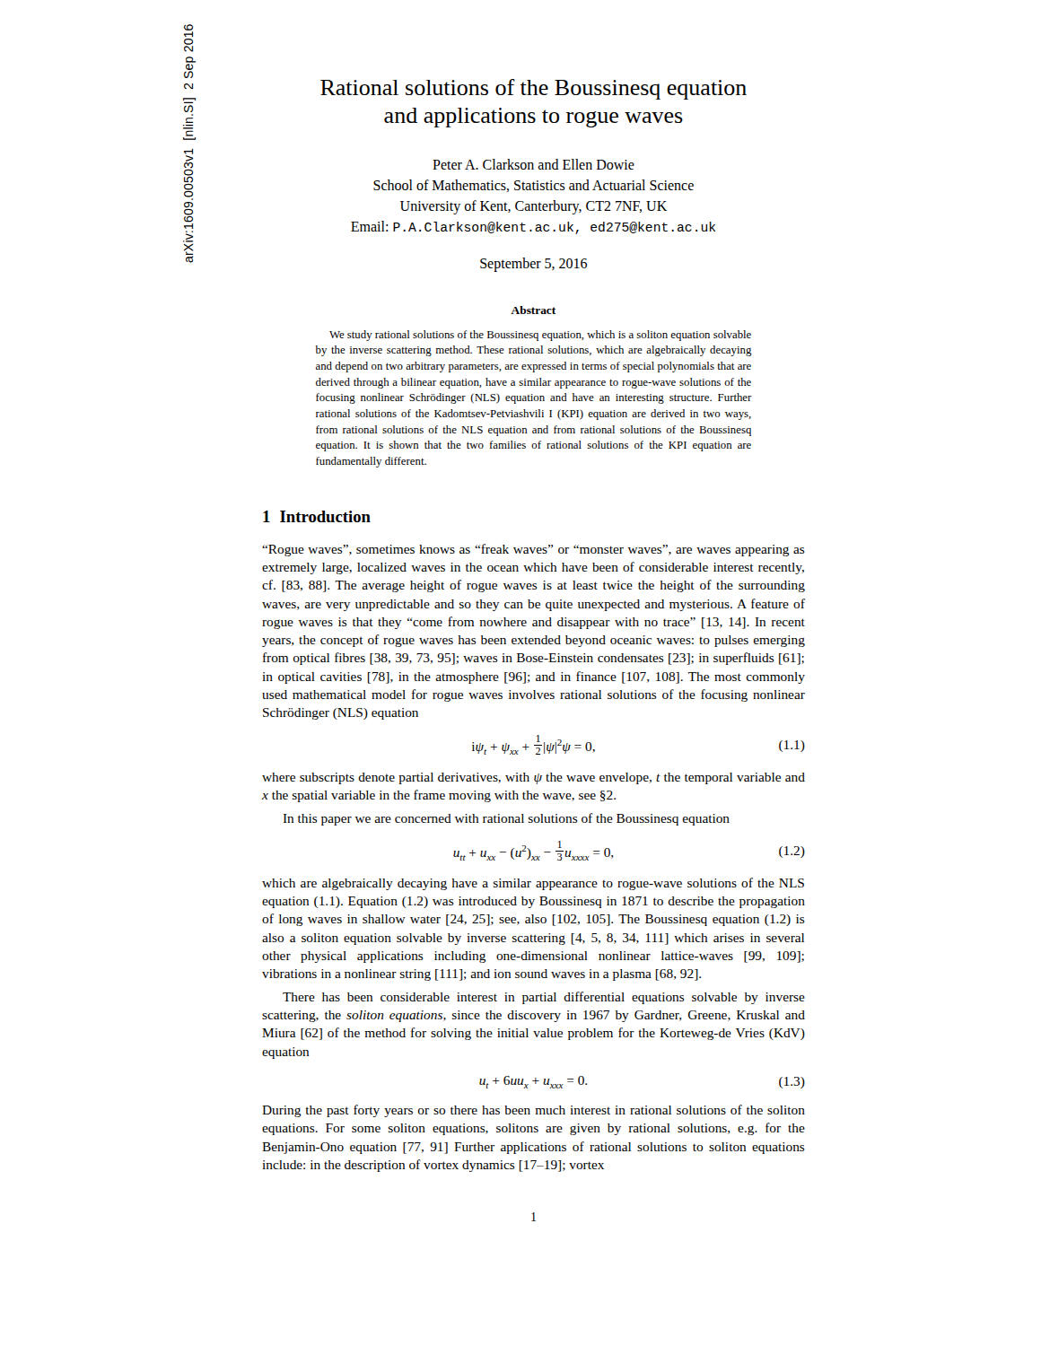arXiv:1609.00503v1 [nlin.SI] 2 Sep 2016
Rational solutions of the Boussinesq equation
and applications to rogue waves
Peter A. Clarkson and Ellen Dowie
School of Mathematics, Statistics and Actuarial Science
University of Kent, Canterbury, CT2 7NF, UK
Email: P.A.Clarkson@kent.ac.uk, ed275@kent.ac.uk
September 5, 2016
Abstract
We study rational solutions of the Boussinesq equation, which is a soliton equation solvable by the inverse scattering method. These rational solutions, which are algebraically decaying and depend on two arbitrary parameters, are expressed in terms of special polynomials that are derived through a bilinear equation, have a similar appearance to rogue-wave solutions of the focusing nonlinear Schrödinger (NLS) equation and have an interesting structure. Further rational solutions of the Kadomtsev-Petviashvili I (KPI) equation are derived in two ways, from rational solutions of the NLS equation and from rational solutions of the Boussinesq equation. It is shown that the two families of rational solutions of the KPI equation are fundamentally different.
1 Introduction
“Rogue waves”, sometimes knows as “freak waves” or “monster waves”, are waves appearing as extremely large, localized waves in the ocean which have been of considerable interest recently, cf. [83, 88]. The average height of rogue waves is at least twice the height of the surrounding waves, are very unpredictable and so they can be quite unexpected and mysterious. A feature of rogue waves is that they “come from nowhere and disappear with no trace” [13, 14]. In recent years, the concept of rogue waves has been extended beyond oceanic waves: to pulses emerging from optical fibres [38, 39, 73, 95]; waves in Bose-Einstein condensates [23]; in superfluids [61]; in optical cavities [78], in the atmosphere [96]; and in finance [107, 108]. The most commonly used mathematical model for rogue waves involves rational solutions of the focusing nonlinear Schrödinger (NLS) equation
iψt + ψxx + 12|ψ|2ψ = 0, (1.1)
where subscripts denote partial derivatives, with ψ the wave envelope, t the temporal variable and x the spatial variable in the frame moving with the wave, see §2.
In this paper we are concerned with rational solutions of the Boussinesq equation
utt + uxx − (u2)xx − 13 uxxxx = 0, (1.2)
which are algebraically decaying have a similar appearance to rogue-wave solutions of the NLS equation (1.1). Equation (1.2) was introduced by Boussinesq in 1871 to describe the propagation of long waves in shallow water [24, 25]; see, also [102, 105]. The Boussinesq equation (1.2) is also a soliton equation solvable by inverse scattering [4, 5, 8, 34, 111] which arises in several other physical applications including one-dimensional nonlinear lattice-waves [99, 109]; vibrations in a nonlinear string [111]; and ion sound waves in a plasma [68, 92].
There has been considerable interest in partial differential equations solvable by inverse scattering, the soliton equations, since the discovery in 1967 by Gardner, Greene, Kruskal and Miura [62] of the method for solving the initial value problem for the Korteweg-de Vries (KdV) equation
ut + 6uux + uxxx = 0. (1.3)
During the past forty years or so there has been much interest in rational solutions of the soliton equations. For some soliton equations, solitons are given by rational solutions, e.g. for the Benjamin-Ono equation [77, 91] Further applications of rational solutions to soliton equations include: in the description of vortex dynamics [17–19]; vortex
1